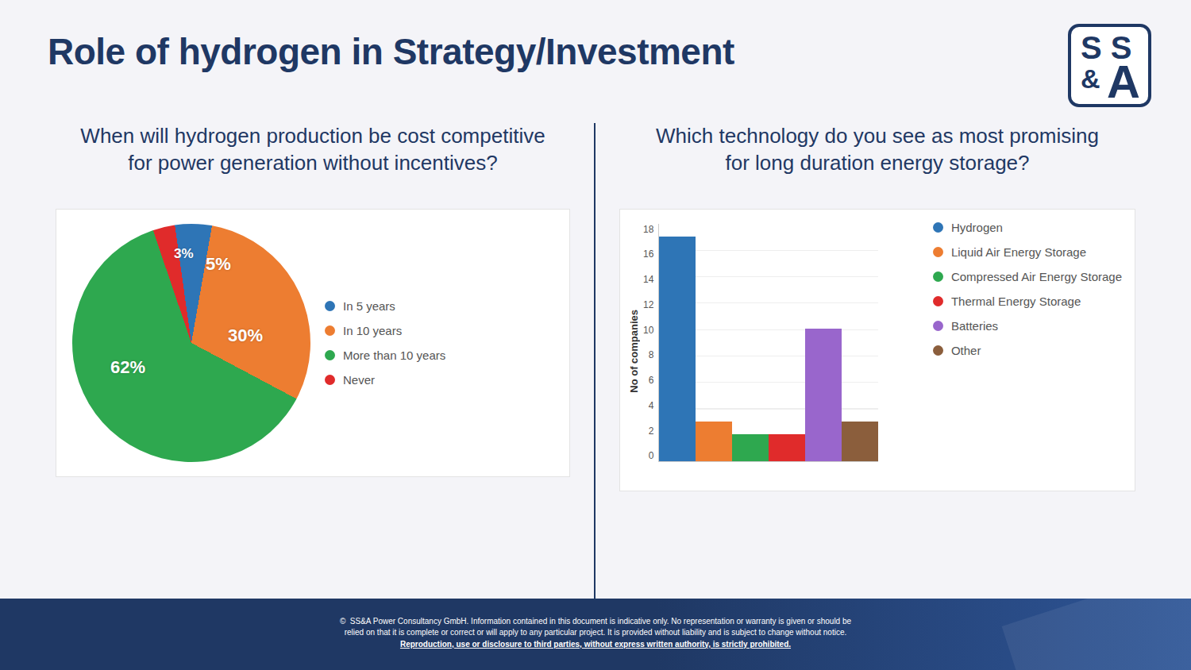Role of hydrogen in Strategy/Investment
S S & A
When will hydrogen production be cost competitive
for power generation without incentives?
5% 30% 62% 3%
In 5 years
In 10 years
More than 10 years
Never
Which technology do you see as most promising
for long duration energy storage?
No of companies
18161412 10864 20
Hydrogen
Liquid Air Energy Storage
Compressed Air Energy Storage
Thermal Energy Storage
Batteries
Other
© SS&A Power Consultancy GmbH. Information contained in this document is indicative only. No representation or warranty is given or should be
relied on that it is complete or correct or will apply to any particular project. It is provided without liability and is subject to change without notice.
Reproduction, use or disclosure to third parties, without express written authority, is strictly prohibited.